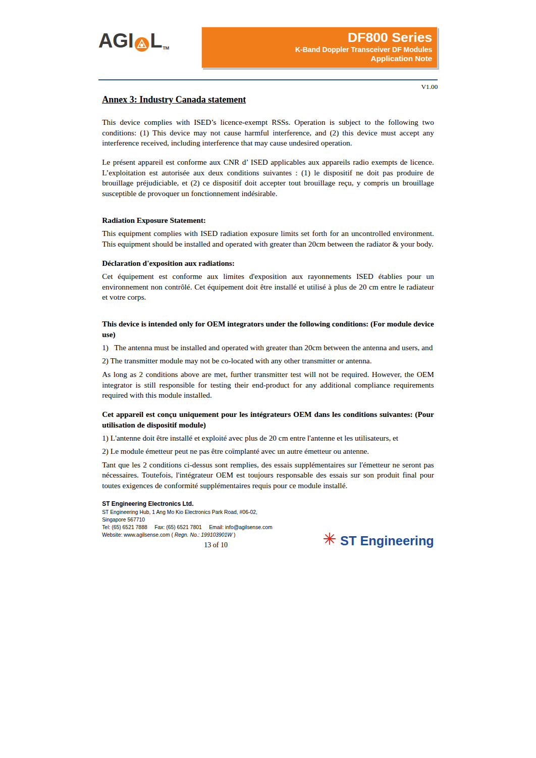AGI LTM
DF800 Series
K-Band Doppler Transceiver DF Modules
Application Note
V1.00
Annex 3: Industry Canada statement
This device complies with ISED’s licence-exempt RSSs. Operation is subject to the following two conditions: (1) This device may not cause harmful interference, and (2) this device must accept any interference received, including interference that may cause undesired operation.
Le présent appareil est conforme aux CNR d’ ISED applicables aux appareils radio exempts de licence. L’exploitation est autorisée aux deux conditions suivantes : (1) le dispositif ne doit pas produire de brouillage préjudiciable, et (2) ce dispositif doit accepter tout brouillage reçu, y compris un brouillage susceptible de provoquer un fonctionnement indésirable.
Radiation Exposure Statement:
This equipment complies with ISED radiation exposure limits set forth for an uncontrolled environment. This equipment should be installed and operated with greater than 20cm between the radiator & your body.
Déclaration d'exposition aux radiations:
Cet équipement est conforme aux limites d'exposition aux rayonnements ISED établies pour un environnement non contrôlé. Cet équipement doit être installé et utilisé à plus de 20 cm entre le radiateur et votre corps.
This device is intended only for OEM integrators under the following conditions: (For module device use)
1) The antenna must be installed and operated with greater than 20cm between the antenna and users, and
2) The transmitter module may not be co-located with any other transmitter or antenna.
As long as 2 conditions above are met, further transmitter test will not be required. However, the OEM integrator is still responsible for testing their end-product for any additional compliance requirements required with this module installed.
Cet appareil est conçu uniquement pour les intégrateurs OEM dans les conditions suivantes: (Pour utilisation de dispositif module)
1) L'antenne doit être installé et exploité avec plus de 20 cm entre l'antenne et les utilisateurs, et
2) Le module émetteur peut ne pas être coïmplanté avec un autre émetteur ou antenne.
Tant que les 2 conditions ci-dessus sont remplies, des essais supplémentaires sur l'émetteur ne seront pas nécessaires. Toutefois, l'intégrateur OEM est toujours responsable des essais sur son produit final pour toutes exigences de conformité supplémentaires requis pour ce module installé.
ST Engineering Electronics Ltd.
ST Engineering Hub, 1 Ang Mo Kio Electronics Park Road, #06-02,
Singapore 567710
Tel: (65) 6521 7888 Fax: (65) 6521 7801 Email: info@agilsense.com
Website: www.agilsense.com ( Regn. No.: 199103901W )
13 of 10
ST Engineering